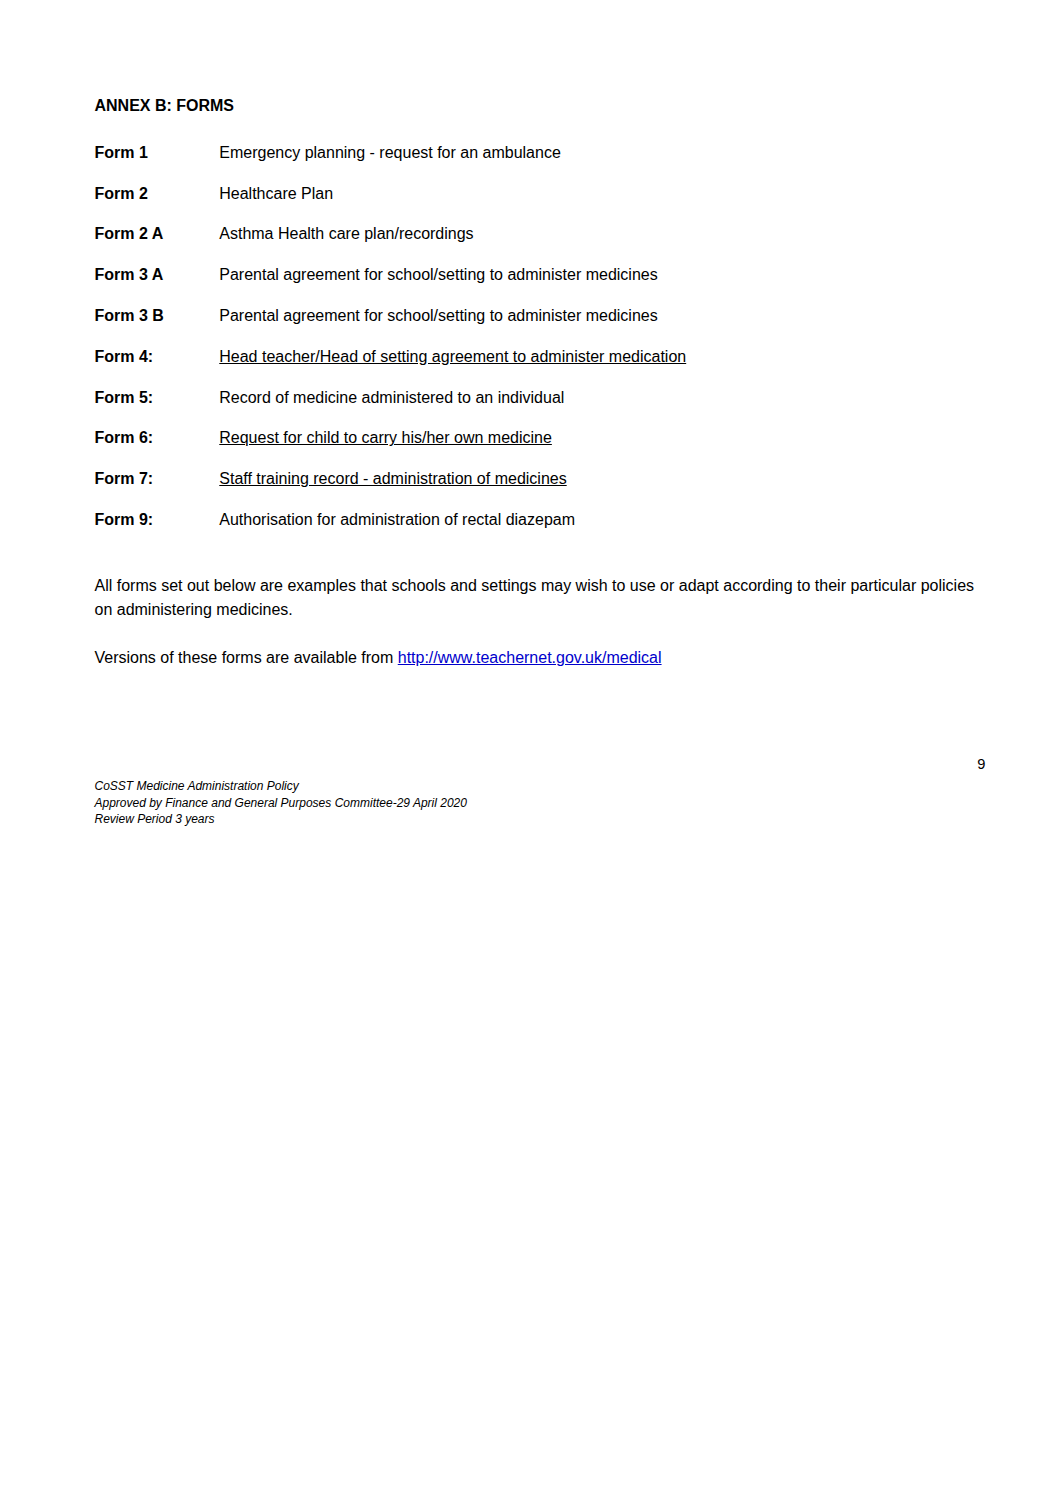ANNEX B: FORMS
| Form 1 | Emergency planning - request for an ambulance |
| Form 2 | Healthcare Plan |
| Form 2 A | Asthma Health care plan/recordings |
| Form 3 A | Parental agreement for school/setting to administer medicines |
| Form 3 B | Parental agreement for school/setting to administer medicines |
| Form 4: | Head teacher/Head of setting agreement to administer medication |
| Form 5: | Record of medicine administered to an individual |
| Form 6: | Request for child to carry his/her own medicine |
| Form 7: | Staff training record - administration of medicines |
| Form 9: | Authorisation for administration of rectal diazepam |
All forms set out below are examples that schools and settings may wish to use or adapt according to their particular policies on administering medicines.
Versions of these forms are available from http://www.teachernet.gov.uk/medical
9 CoSST Medicine Administration Policy
Approved by Finance and General Purposes Committee-29 April 2020
Review Period 3 years